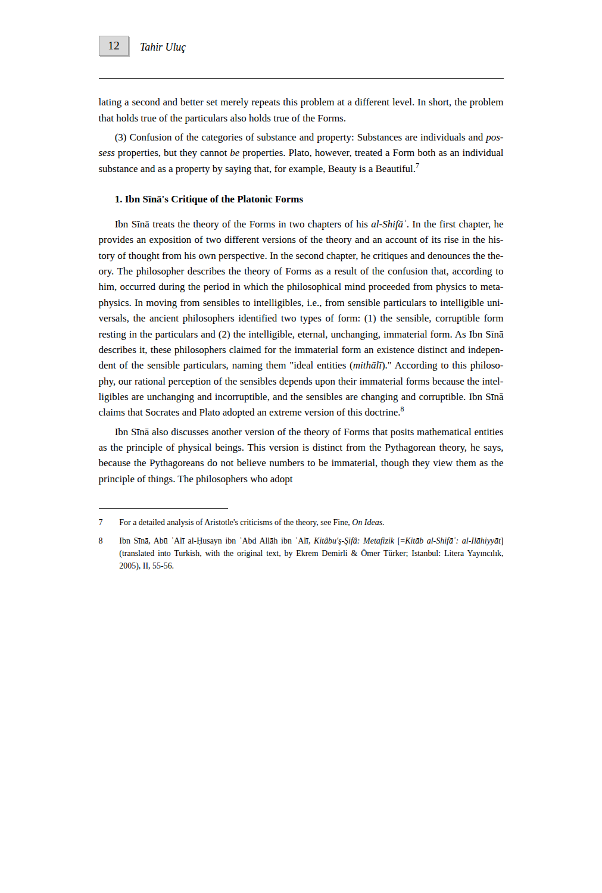12
Tahir Uluç
lating a second and better set merely repeats this problem at a different level. In short, the problem that holds true of the particulars also holds true of the Forms.
(3) Confusion of the categories of substance and property: Substances are individuals and possess properties, but they cannot be properties. Plato, however, treated a Form both as an individual substance and as a property by saying that, for example, Beauty is a Beautiful.7
1. Ibn Sīnā's Critique of the Platonic Forms
Ibn Sīnā treats the theory of the Forms in two chapters of his al-Shifāʾ. In the first chapter, he provides an exposition of two different versions of the theory and an account of its rise in the history of thought from his own perspective. In the second chapter, he critiques and denounces the theory. The philosopher describes the theory of Forms as a result of the confusion that, according to him, occurred during the period in which the philosophical mind proceeded from physics to metaphysics. In moving from sensibles to intelligibles, i.e., from sensible particulars to intelligible universals, the ancient philosophers identified two types of form: (1) the sensible, corruptible form resting in the particulars and (2) the intelligible, eternal, unchanging, immaterial form. As Ibn Sīnā describes it, these philosophers claimed for the immaterial form an existence distinct and independent of the sensible particulars, naming them "ideal entities (mithālī)." According to this philosophy, our rational perception of the sensibles depends upon their immaterial forms because the intelligibles are unchanging and incorruptible, and the sensibles are changing and corruptible. Ibn Sīnā claims that Socrates and Plato adopted an extreme version of this doctrine.8
Ibn Sīnā also discusses another version of the theory of Forms that posits mathematical entities as the principle of physical beings. This version is distinct from the Pythagorean theory, he says, because the Pythagoreans do not believe numbers to be immaterial, though they view them as the principle of things. The philosophers who adopt
7 For a detailed analysis of Aristotle's criticisms of the theory, see Fine, On Ideas.
8 Ibn Sīnā, Abū ʿAlī al-Ḥusayn ibn ʿAbd Allāh ibn ʿAlī, Kitâbu'ş-Şifâ: Metafizik [=Kitāb al-Shifāʾ: al-Ilāhiyyāt] (translated into Turkish, with the original text, by Ekrem Demirli & Ömer Türker; Istanbul: Litera Yayıncılık, 2005), II, 55-56.